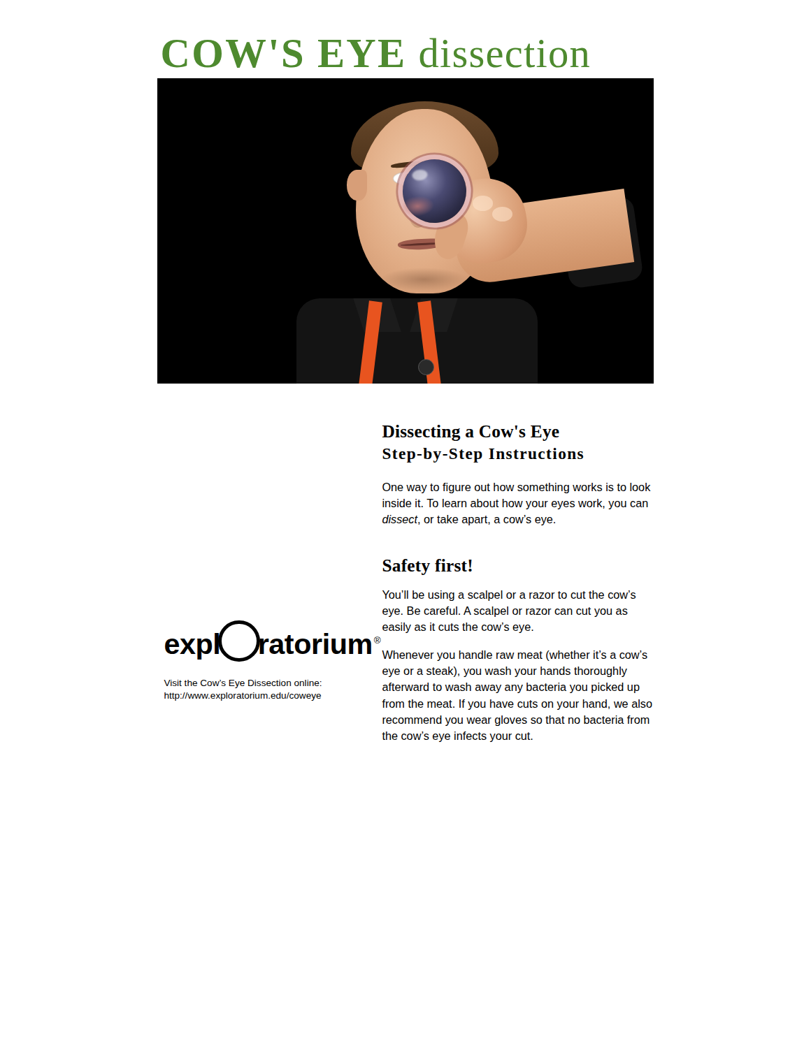COW'S EYE dissection
expl ratorium®
Visit the Cow’s Eye Dissection online:
http://www.exploratorium.edu/coweye
Dissecting a Cow's Eye Step-by-Step Instructions
One way to figure out how something works is to look inside it. To learn about how your eyes work, you can dissect, or take apart, a cow’s eye.
Safety first!
You’ll be using a scalpel or a razor to cut the cow’s eye. Be careful. A scalpel or razor can cut you as easily as it cuts the cow’s eye.
Whenever you handle raw meat (whether it’s a cow’s eye or a steak), you wash your hands thoroughly afterward to wash away any bacteria you picked up from the meat. If you have cuts on your hand, we also recommend you wear gloves so that no bacteria from the cow’s eye infects your cut.